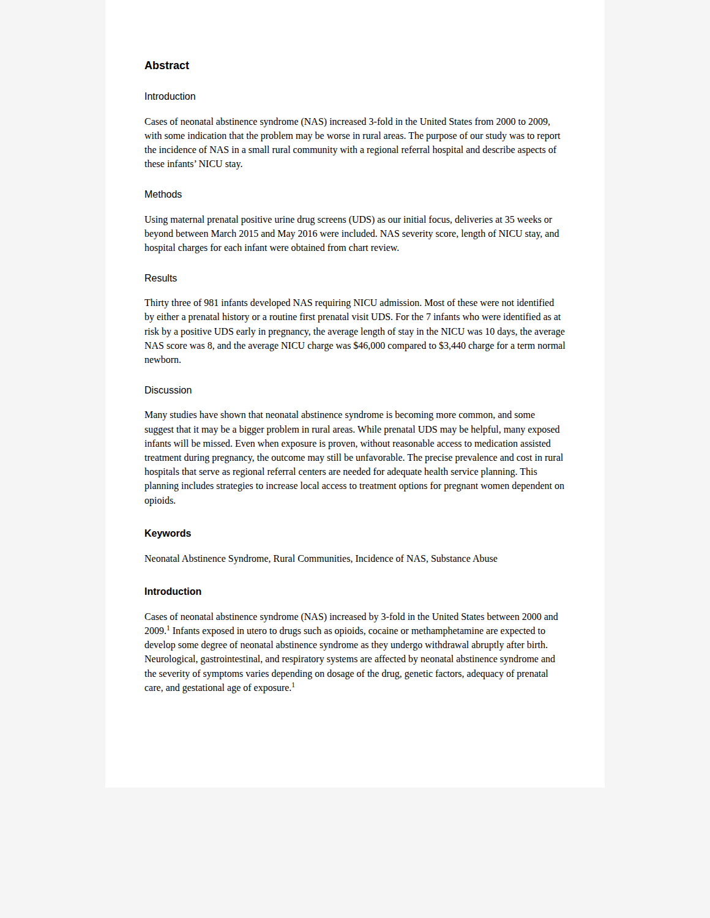Abstract
Introduction
Cases of neonatal abstinence syndrome (NAS) increased 3-fold in the United States from 2000 to 2009, with some indication that the problem may be worse in rural areas. The purpose of our study was to report the incidence of NAS in a small rural community with a regional referral hospital and describe aspects of these infants’ NICU stay.
Methods
Using maternal prenatal positive urine drug screens (UDS) as our initial focus, deliveries at 35 weeks or beyond between March 2015 and May 2016 were included. NAS severity score, length of NICU stay, and hospital charges for each infant were obtained from chart review.
Results
Thirty three of 981 infants developed NAS requiring NICU admission. Most of these were not identified by either a prenatal history or a routine first prenatal visit UDS. For the 7 infants who were identified as at risk by a positive UDS early in pregnancy, the average length of stay in the NICU was 10 days, the average NAS score was 8, and the average NICU charge was $46,000 compared to $3,440 charge for a term normal newborn.
Discussion
Many studies have shown that neonatal abstinence syndrome is becoming more common, and some suggest that it may be a bigger problem in rural areas. While prenatal UDS may be helpful, many exposed infants will be missed. Even when exposure is proven, without reasonable access to medication assisted treatment during pregnancy, the outcome may still be unfavorable. The precise prevalence and cost in rural hospitals that serve as regional referral centers are needed for adequate health service planning. This planning includes strategies to increase local access to treatment options for pregnant women dependent on opioids.
Keywords
Neonatal Abstinence Syndrome, Rural Communities, Incidence of NAS, Substance Abuse
Introduction
Cases of neonatal abstinence syndrome (NAS) increased by 3-fold in the United States between 2000 and 2009.1 Infants exposed in utero to drugs such as opioids, cocaine or methamphetamine are expected to develop some degree of neonatal abstinence syndrome as they undergo withdrawal abruptly after birth. Neurological, gastrointestinal, and respiratory systems are affected by neonatal abstinence syndrome and the severity of symptoms varies depending on dosage of the drug, genetic factors, adequacy of prenatal care, and gestational age of exposure.1